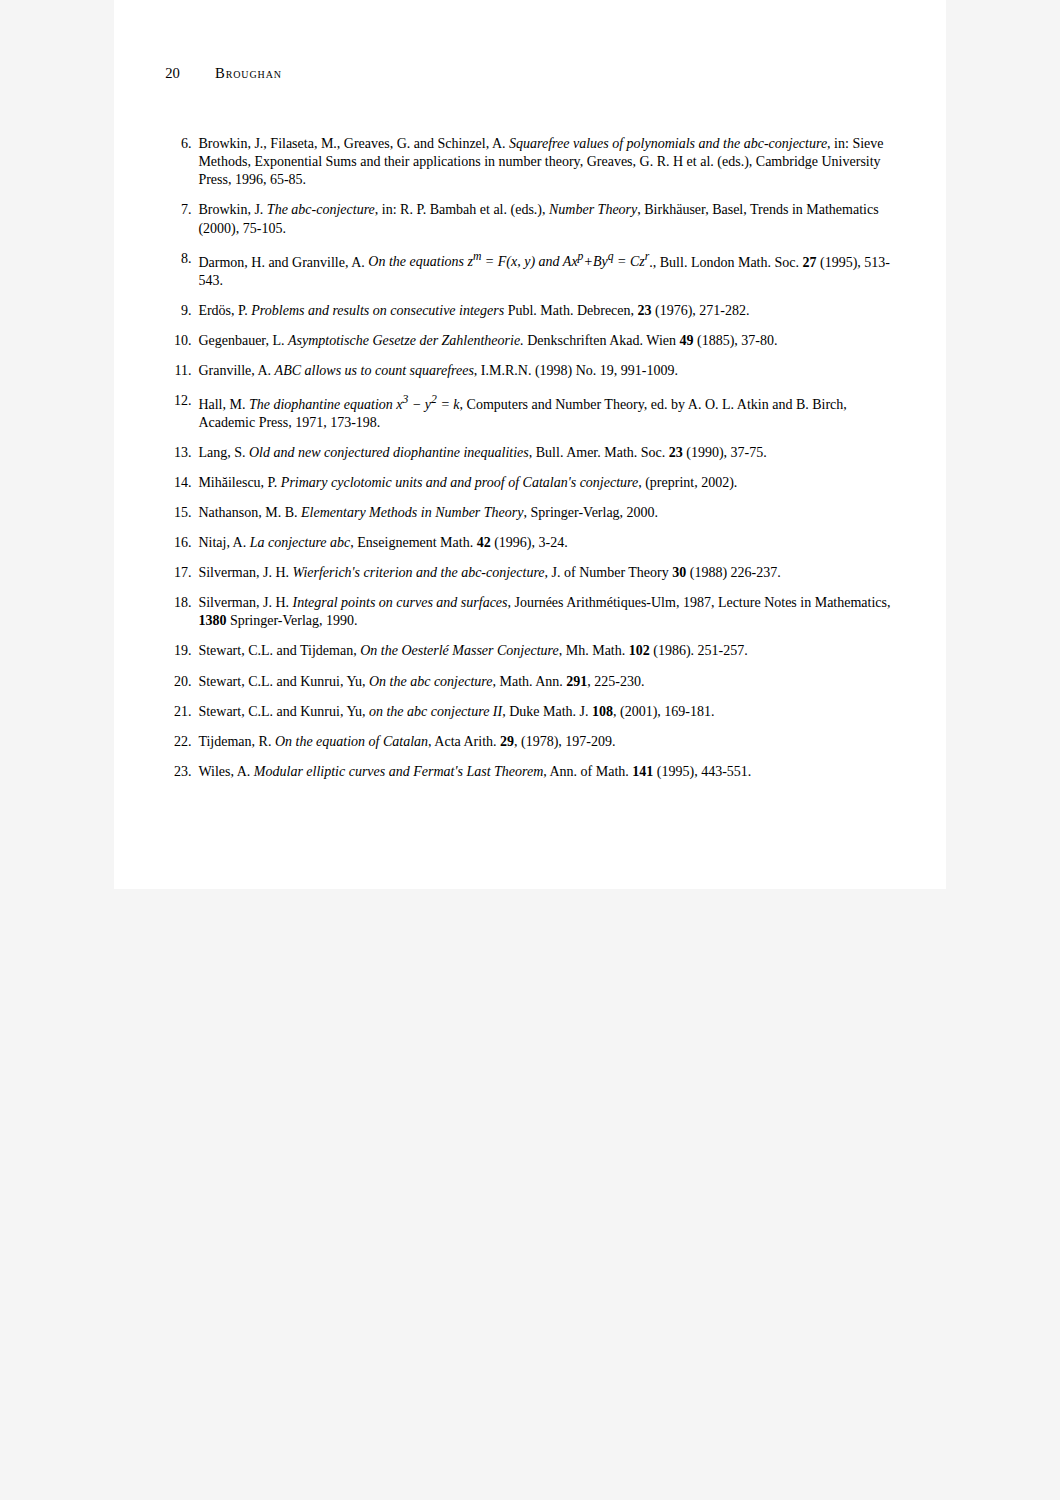20 Broughan
6. Browkin, J., Filaseta, M., Greaves, G. and Schinzel, A. Squarefree values of polynomials and the abc-conjecture, in: Sieve Methods, Exponential Sums and their applications in number theory, Greaves, G. R. H et al. (eds.), Cambridge University Press, 1996, 65-85.
7. Browkin, J. The abc-conjecture, in: R. P. Bambah et al. (eds.), Number Theory, Birkhäuser, Basel, Trends in Mathematics (2000), 75-105.
8. Darmon, H. and Granville, A. On the equations zm = F(x, y) and Axp+Byq = Czr., Bull. London Math. Soc. 27 (1995), 513-543.
9. Erdös, P. Problems and results on consecutive integers Publ. Math. Debrecen, 23 (1976), 271-282.
10. Gegenbauer, L. Asymptotische Gesetze der Zahlentheorie. Denkschriften Akad. Wien 49 (1885), 37-80.
11. Granville, A. ABC allows us to count squarefrees, I.M.R.N. (1998) No. 19, 991-1009.
12. Hall, M. The diophantine equation x3 − y2 = k, Computers and Number Theory, ed. by A. O. L. Atkin and B. Birch, Academic Press, 1971, 173-198.
13. Lang, S. Old and new conjectured diophantine inequalities, Bull. Amer. Math. Soc. 23 (1990), 37-75.
14. Mihăilescu, P. Primary cyclotomic units and and proof of Catalan's conjecture, (preprint, 2002).
15. Nathanson, M. B. Elementary Methods in Number Theory, Springer-Verlag, 2000.
16. Nitaj, A. La conjecture abc, Enseignement Math. 42 (1996), 3-24.
17. Silverman, J. H. Wierferich's criterion and the abc-conjecture, J. of Number Theory 30 (1988) 226-237.
18. Silverman, J. H. Integral points on curves and surfaces, Journées Arithmétiques-Ulm, 1987, Lecture Notes in Mathematics, 1380 Springer-Verlag, 1990.
19. Stewart, C.L. and Tijdeman, On the Oesterlé Masser Conjecture, Mh. Math. 102 (1986). 251-257.
20. Stewart, C.L. and Kunrui, Yu, On the abc conjecture, Math. Ann. 291, 225-230.
21. Stewart, C.L. and Kunrui, Yu, on the abc conjecture II, Duke Math. J. 108, (2001), 169-181.
22. Tijdeman, R. On the equation of Catalan, Acta Arith. 29, (1978), 197-209.
23. Wiles, A. Modular elliptic curves and Fermat's Last Theorem, Ann. of Math. 141 (1995), 443-551.